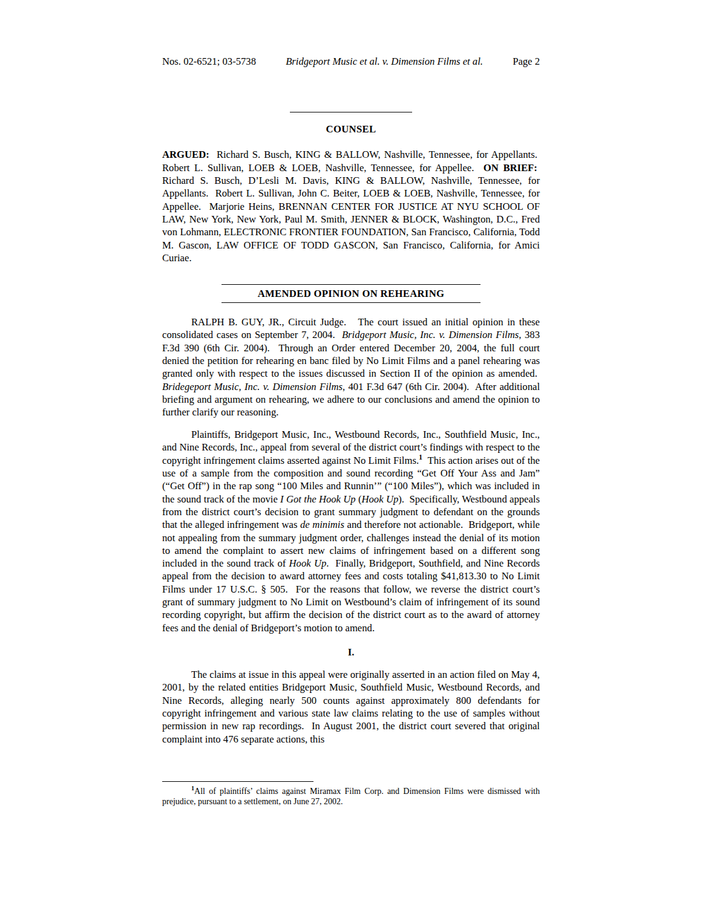Nos. 02-6521; 03-5738 Bridgeport Music et al. v. Dimension Films et al. Page 2
COUNSEL
ARGUED: Richard S. Busch, KING & BALLOW, Nashville, Tennessee, for Appellants. Robert L. Sullivan, LOEB & LOEB, Nashville, Tennessee, for Appellee. ON BRIEF: Richard S. Busch, D’Lesli M. Davis, KING & BALLOW, Nashville, Tennessee, for Appellants. Robert L. Sullivan, John C. Beiter, LOEB & LOEB, Nashville, Tennessee, for Appellee. Marjorie Heins, BRENNAN CENTER FOR JUSTICE AT NYU SCHOOL OF LAW, New York, New York, Paul M. Smith, JENNER & BLOCK, Washington, D.C., Fred von Lohmann, ELECTRONIC FRONTIER FOUNDATION, San Francisco, California, Todd M. Gascon, LAW OFFICE OF TODD GASCON, San Francisco, California, for Amici Curiae.
AMENDED OPINION ON REHEARING
RALPH B. GUY, JR., Circuit Judge. The court issued an initial opinion in these consolidated cases on September 7, 2004. Bridgeport Music, Inc. v. Dimension Films, 383 F.3d 390 (6th Cir. 2004). Through an Order entered December 20, 2004, the full court denied the petition for rehearing en banc filed by No Limit Films and a panel rehearing was granted only with respect to the issues discussed in Section II of the opinion as amended. Bridegeport Music, Inc. v. Dimension Films, 401 F.3d 647 (6th Cir. 2004). After additional briefing and argument on rehearing, we adhere to our conclusions and amend the opinion to further clarify our reasoning.
Plaintiffs, Bridgeport Music, Inc., Westbound Records, Inc., Southfield Music, Inc., and Nine Records, Inc., appeal from several of the district court’s findings with respect to the copyright infringement claims asserted against No Limit Films.1 This action arises out of the use of a sample from the composition and sound recording “Get Off Your Ass and Jam” (“Get Off”) in the rap song “100 Miles and Runnin’” (“100 Miles”), which was included in the sound track of the movie I Got the Hook Up (Hook Up). Specifically, Westbound appeals from the district court’s decision to grant summary judgment to defendant on the grounds that the alleged infringement was de minimis and therefore not actionable. Bridgeport, while not appealing from the summary judgment order, challenges instead the denial of its motion to amend the complaint to assert new claims of infringement based on a different song included in the sound track of Hook Up. Finally, Bridgeport, Southfield, and Nine Records appeal from the decision to award attorney fees and costs totaling $41,813.30 to No Limit Films under 17 U.S.C. § 505. For the reasons that follow, we reverse the district court’s grant of summary judgment to No Limit on Westbound’s claim of infringement of its sound recording copyright, but affirm the decision of the district court as to the award of attorney fees and the denial of Bridgeport’s motion to amend.
I.
The claims at issue in this appeal were originally asserted in an action filed on May 4, 2001, by the related entities Bridgeport Music, Southfield Music, Westbound Records, and Nine Records, alleging nearly 500 counts against approximately 800 defendants for copyright infringement and various state law claims relating to the use of samples without permission in new rap recordings. In August 2001, the district court severed that original complaint into 476 separate actions, this
1All of plaintiffs’ claims against Miramax Film Corp. and Dimension Films were dismissed with prejudice, pursuant to a settlement, on June 27, 2002.